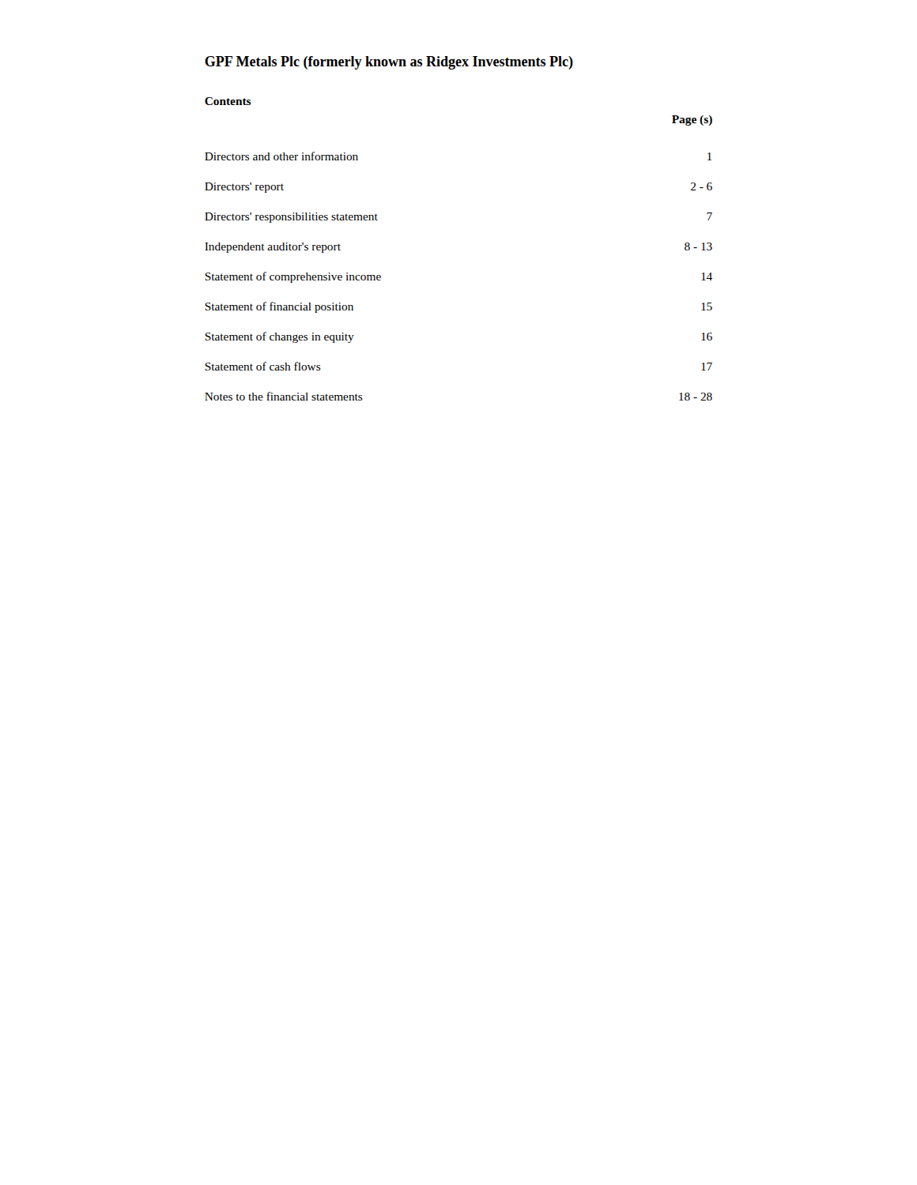GPF Metals Plc (formerly known as Ridgex Investments Plc)
Contents
| | Page (s) |
| --- | --- |
| Directors and other information | 1 |
| Directors' report | 2 - 6 |
| Directors' responsibilities statement | 7 |
| Independent auditor's report | 8 - 13 |
| Statement of comprehensive income | 14 |
| Statement of financial position | 15 |
| Statement of changes in equity | 16 |
| Statement of cash flows | 17 |
| Notes to the financial statements | 18 - 28 |